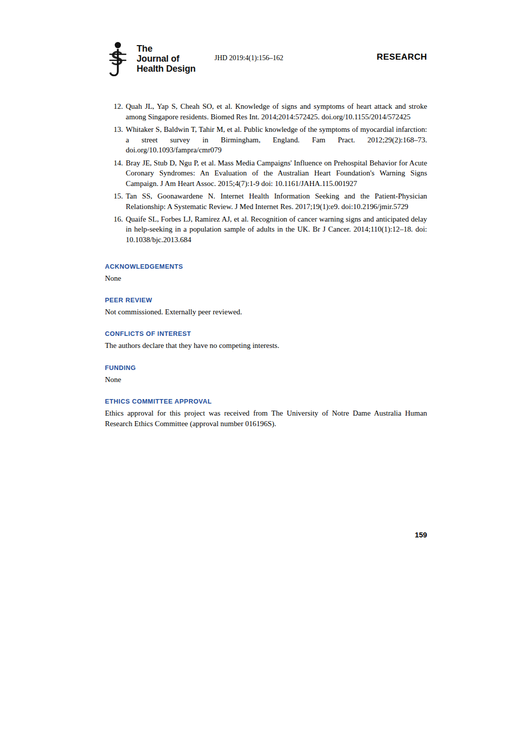The
Journal of
Health Design
JHD 2019:4(1):156–162
RESEARCH
Quah JL, Yap S, Cheah SO, et al. Knowledge of signs and symptoms of heart attack and stroke among Singapore residents. Biomed Res Int. 2014;2014:572425. doi.org/10.1155/2014/572425
Whitaker S, Baldwin T, Tahir M, et al. Public knowledge of the symptoms of myocardial infarction: a street survey in Birmingham, England. Fam Pract. 2012;29(2):168–73. doi.org/10.1093/fampra/cmr079
Bray JE, Stub D, Ngu P, et al. Mass Media Campaigns' Influence on Prehospital Behavior for Acute Coronary Syndromes: An Evaluation of the Australian Heart Foundation's Warning Signs Campaign. J Am Heart Assoc. 2015;4(7):1-9 doi: 10.1161/JAHA.115.001927
Tan SS, Goonawardene N. Internet Health Information Seeking and the Patient-Physician Relationship: A Systematic Review. J Med Internet Res. 2017;19(1):e9. doi:10.2196/jmir.5729
Quaife SL, Forbes LJ, Ramirez AJ, et al. Recognition of cancer warning signs and anticipated delay in help-seeking in a population sample of adults in the UK. Br J Cancer. 2014;110(1):12–18. doi: 10.1038/bjc.2013.684
Acknowledgements
None
Peer Review
Not commissioned. Externally peer reviewed.
Conflicts of Interest
The authors declare that they have no competing interests.
Funding
None
Ethics Committee Approval
Ethics approval for this project was received from The University of Notre Dame Australia Human Research Ethics Committee (approval number 016196S).
159